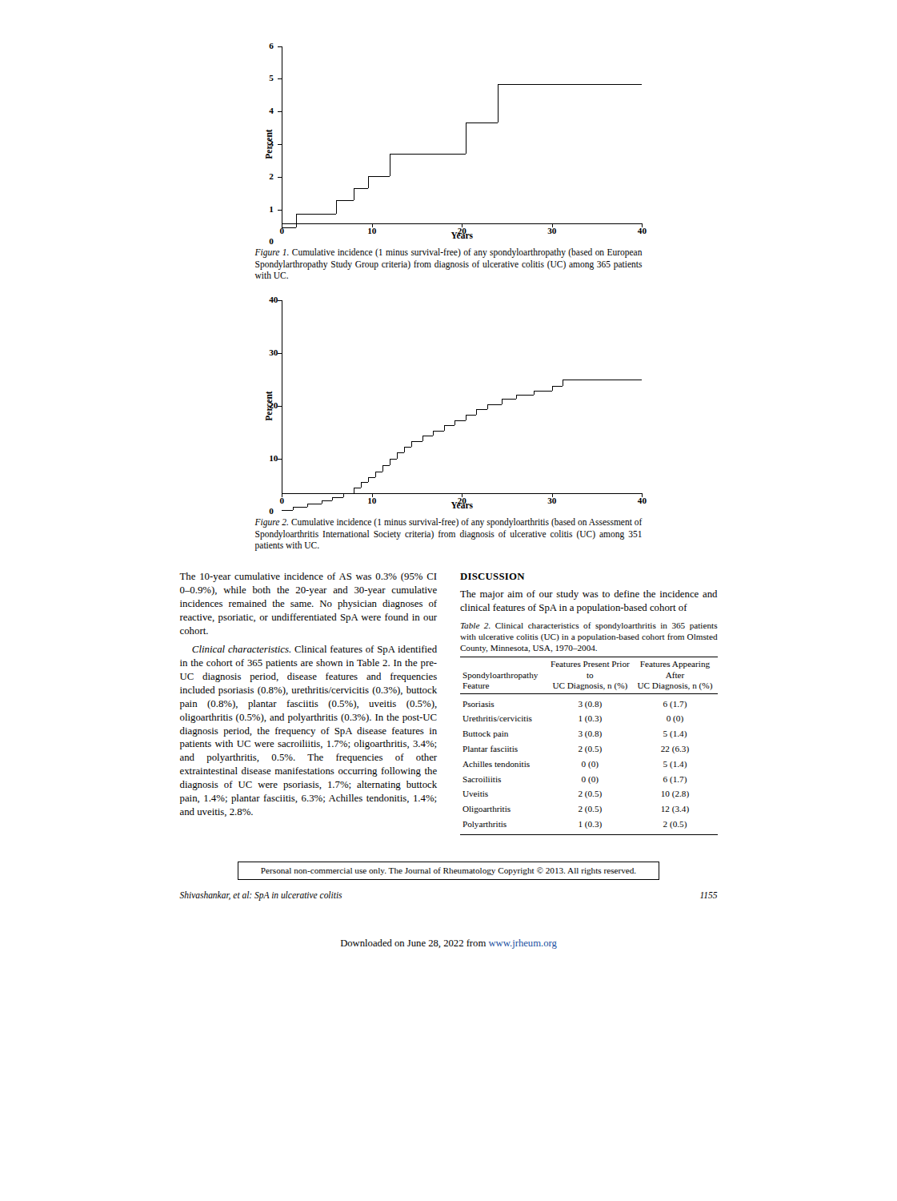Percent
6
5
4
3
2
1
0
0
10
20
30
40
Years
Figure 1. Cumulative incidence (1 minus survival-free) of any spondyloarthropathy (based on European Spondylarthropathy Study Group criteria) from diagnosis of ulcerative colitis (UC) among 365 patients with UC.
Percent
40
30
20
10
0
0
10
20
30
40
Years
Figure 2. Cumulative incidence (1 minus survival-free) of any spondyloarthritis (based on Assessment of Spondyloarthritis International Society criteria) from diagnosis of ulcerative colitis (UC) among 351 patients with UC.
The 10-year cumulative incidence of AS was 0.3% (95% CI 0–0.9%), while both the 20-year and 30-year cumulative incidences remained the same. No physician diagnoses of reactive, psoriatic, or undifferentiated SpA were found in our cohort.
Clinical characteristics. Clinical features of SpA identified in the cohort of 365 patients are shown in Table 2. In the pre-UC diagnosis period, disease features and frequencies included psoriasis (0.8%), urethritis/cervicitis (0.3%), buttock pain (0.8%), plantar fasciitis (0.5%), uveitis (0.5%), oligoarthritis (0.5%), and polyarthritis (0.3%). In the post-UC diagnosis period, the frequency of SpA disease features in patients with UC were sacroiliitis, 1.7%; oligoarthritis, 3.4%; and polyarthritis, 0.5%. The frequencies of other extraintestinal disease manifestations occurring following the diagnosis of UC were psoriasis, 1.7%; alternating buttock pain, 1.4%; plantar fasciitis, 6.3%; Achilles tendonitis, 1.4%; and uveitis, 2.8%.
DISCUSSION
The major aim of our study was to define the incidence and clinical features of SpA in a population-based cohort of
Table 2. Clinical characteristics of spondyloarthritis in 365 patients with ulcerative colitis (UC) in a population-based cohort from Olmsted County, Minnesota, USA, 1970–2004.
| Spondyloarthropathy Feature | Features Present Prior to UC Diagnosis, n (%) | Features Appearing After UC Diagnosis, n (%) |
| --- | --- | --- |
| Psoriasis | 3 (0.8) | 6 (1.7) |
| Urethritis/cervicitis | 1 (0.3) | 0 (0) |
| Buttock pain | 3 (0.8) | 5 (1.4) |
| Plantar fasciitis | 2 (0.5) | 22 (6.3) |
| Achilles tendonitis | 0 (0) | 5 (1.4) |
| Sacroiliitis | 0 (0) | 6 (1.7) |
| Uveitis | 2 (0.5) | 10 (2.8) |
| Oligoarthritis | 2 (0.5) | 12 (3.4) |
| Polyarthritis | 1 (0.3) | 2 (0.5) |
Personal non-commercial use only. The Journal of Rheumatology Copyright © 2013. All rights reserved.
Shivashankar, et al: SpA in ulcerative colitis 1155
Downloaded on June 28, 2022 from www.jrheum.org